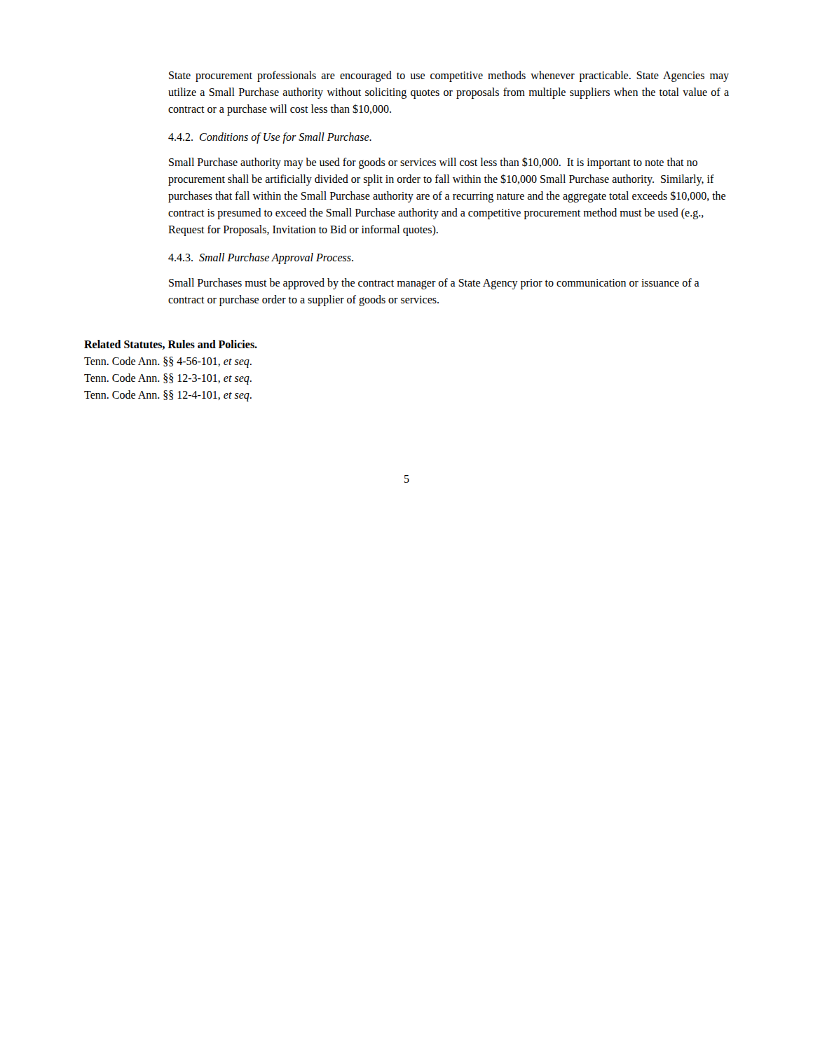State procurement professionals are encouraged to use competitive methods whenever practicable. State Agencies may utilize a Small Purchase authority without soliciting quotes or proposals from multiple suppliers when the total value of a contract or a purchase will cost less than $10,000.
4.4.2. Conditions of Use for Small Purchase.
Small Purchase authority may be used for goods or services will cost less than $10,000. It is important to note that no procurement shall be artificially divided or split in order to fall within the $10,000 Small Purchase authority. Similarly, if purchases that fall within the Small Purchase authority are of a recurring nature and the aggregate total exceeds $10,000, the contract is presumed to exceed the Small Purchase authority and a competitive procurement method must be used (e.g., Request for Proposals, Invitation to Bid or informal quotes).
4.4.3. Small Purchase Approval Process.
Small Purchases must be approved by the contract manager of a State Agency prior to communication or issuance of a contract or purchase order to a supplier of goods or services.
Related Statutes, Rules and Policies.
Tenn. Code Ann. §§ 4-56-101, et seq.
Tenn. Code Ann. §§ 12-3-101, et seq.
Tenn. Code Ann. §§ 12-4-101, et seq.
5